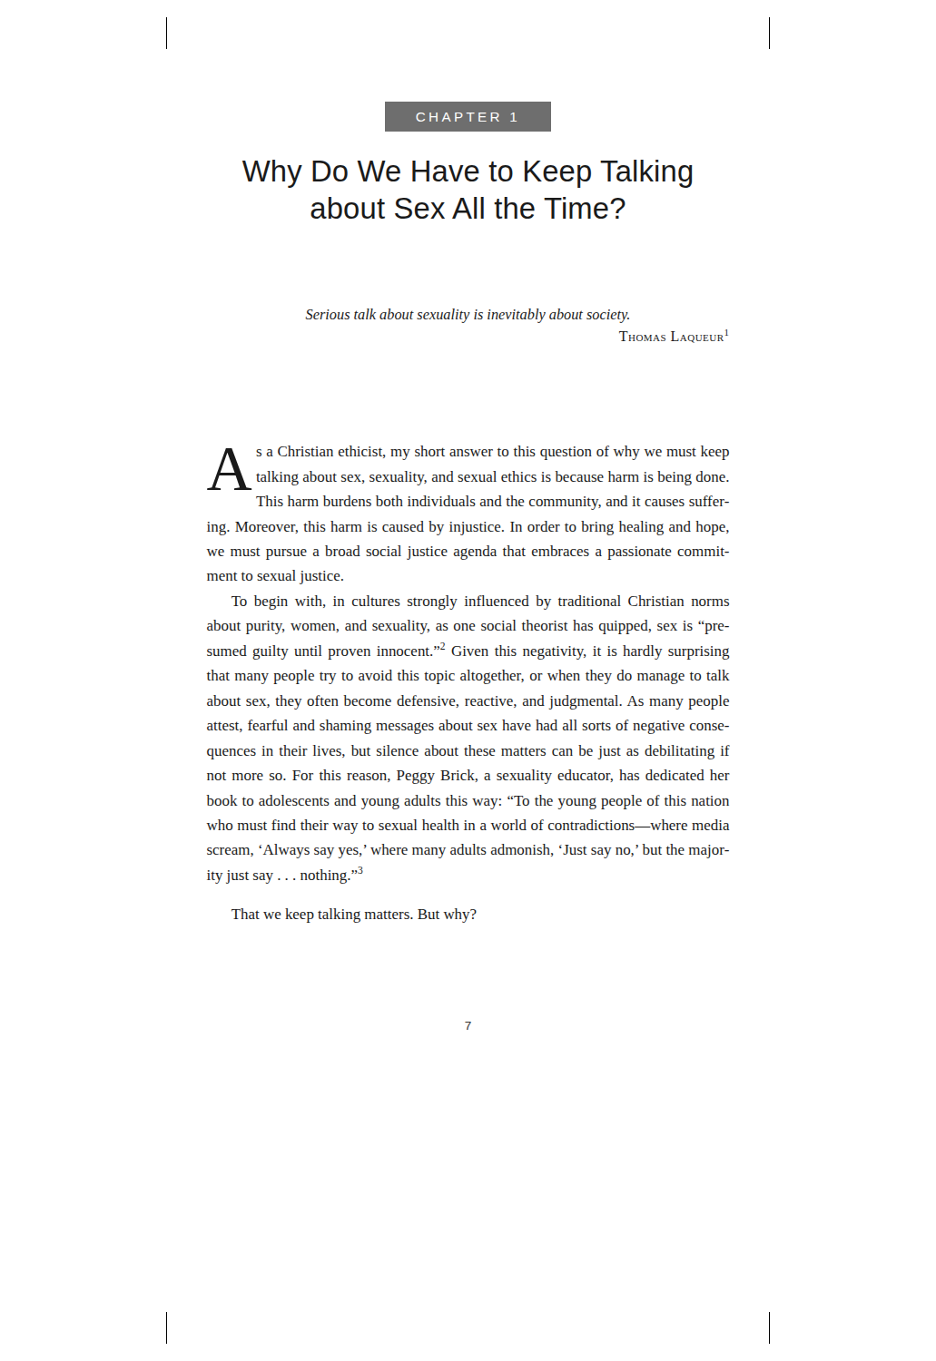Chapter 1
Why Do We Have to Keep Talking
about Sex All the Time?
Serious talk about sexuality is inevitably about society.
Thomas Laqueur1
As a Christian ethicist, my short answer to this question of why we must keep talking about sex, sexuality, and sexual ethics is because harm is being done. This harm burdens both individuals and the community, and it causes suffering. Moreover, this harm is caused by injustice. In order to bring healing and hope, we must pursue a broad social justice agenda that embraces a passionate commitment to sexual justice.
To begin with, in cultures strongly influenced by traditional Christian norms about purity, women, and sexuality, as one social theorist has quipped, sex is “presumed guilty until proven innocent.”2 Given this negativity, it is hardly surprising that many people try to avoid this topic altogether, or when they do manage to talk about sex, they often become defensive, reactive, and judgmental. As many people attest, fearful and shaming messages about sex have had all sorts of negative consequences in their lives, but silence about these matters can be just as debilitating if not more so. For this reason, Peggy Brick, a sexuality educator, has dedicated her book to adolescents and young adults this way: “To the young people of this nation who must find their way to sexual health in a world of contradictions—where media scream, ‘Always say yes,’ where many adults admonish, ‘Just say no,’ but the majority just say . . . nothing.”3
That we keep talking matters. But why?
7